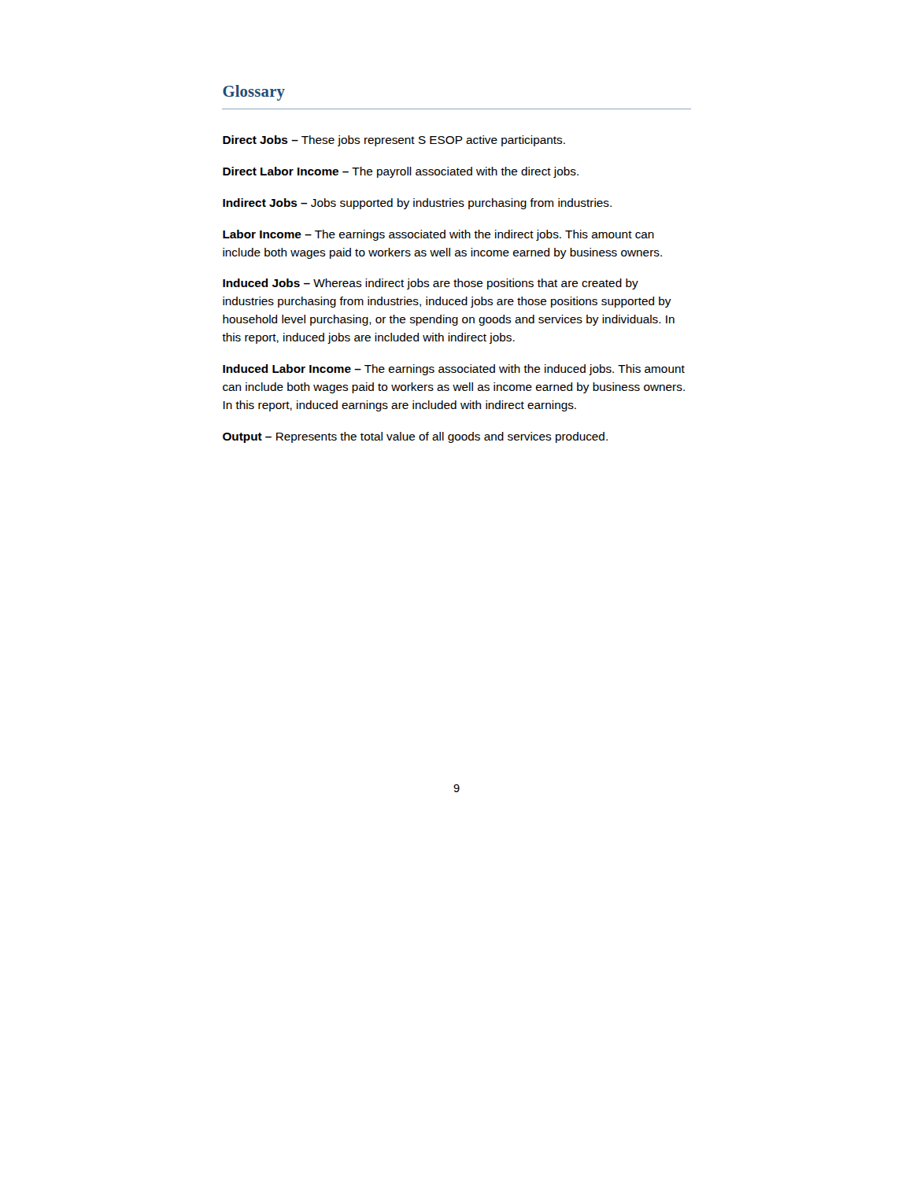Glossary
Direct Jobs – These jobs represent S ESOP active participants.
Direct Labor Income – The payroll associated with the direct jobs.
Indirect Jobs – Jobs supported by industries purchasing from industries.
Labor Income – The earnings associated with the indirect jobs. This amount can include both wages paid to workers as well as income earned by business owners.
Induced Jobs – Whereas indirect jobs are those positions that are created by industries purchasing from industries, induced jobs are those positions supported by household level purchasing, or the spending on goods and services by individuals. In this report, induced jobs are included with indirect jobs.
Induced Labor Income – The earnings associated with the induced jobs. This amount can include both wages paid to workers as well as income earned by business owners. In this report, induced earnings are included with indirect earnings.
Output – Represents the total value of all goods and services produced.
9